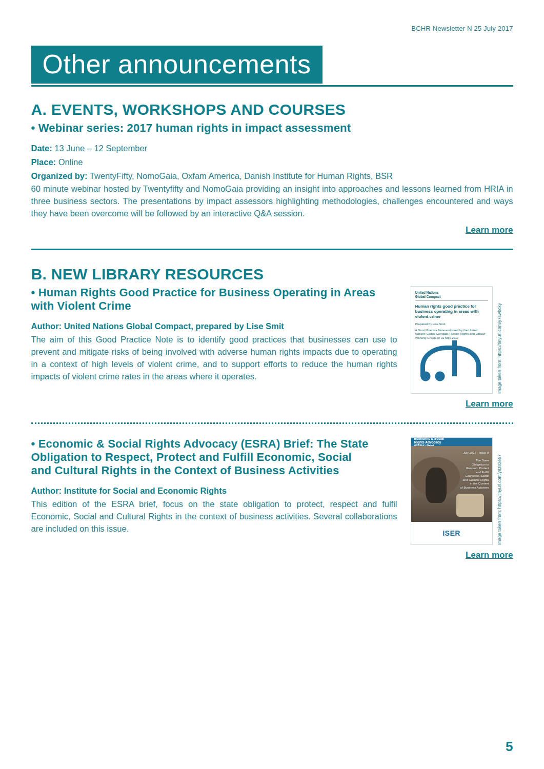BCHR Newsletter N 25 July 2017
Other announcements
A. EVENTS, WORKSHOPS AND COURSES
• Webinar series: 2017 human rights in impact assessment
Date: 13 June – 12 September
Place: Online
Organized by: TwentyFifty, NomoGaia, Oxfam America, Danish Institute for Human Rights, BSR
60 minute webinar hosted by Twentyfifty and NomoGaia providing an insight into approaches and lessons learned from HRIA in three business sectors. The presentations by impact assessors highlighting methodologies, challenges encountered and ways they have been overcome will be followed by an interactive Q&A session.
Learn more
B. NEW LIBRARY RESOURCES
• Human Rights Good Practice for Business Operating in Areas
with Violent Crime
Author: United Nations Global Compact, prepared by Lise Smit
The aim of this Good Practice Note is to identify good practices that businesses can use to prevent and mitigate risks of being involved with adverse human rights impacts due to operating in a context of high levels of violent crime, and to support efforts to reduce the human rights impacts of violent crime rates in the areas where it operates.
United Nations
Global Compact
Human rights good practice for business operating in areas with violent crime
Prepared by Lise Smit
A Good Practice Note endorsed by the United Nations Global Compact Human Rights and Labour Working Group on 31 May 2017
Image taken from: https://tinyurl.com/y7swbcky
Learn more
• Economic & Social Rights Advocacy (ESRA) Brief: The State
Obligation to Respect, Protect and Fulfill Economic, Social
and Cultural Rights in the Context of Business Activities
Author: Institute for Social and Economic Rights
This edition of the ESRA brief, focus on the state obligation to protect, respect and fulfil Economic, Social and Cultural Rights in the context of business activities. Several collaborations are included on this issue.
Economic & Social
Rights Advocacy
(ESRA) Brief
July 2017 - Issue 8
The State
Obligation to
Respect, Protect
and Fulfill
Economic, Social
and Cultural Rights
in the Context
of Business Activities
ISER
Image taken from: https://tinyurl.com/y8z82e57
Learn more
5